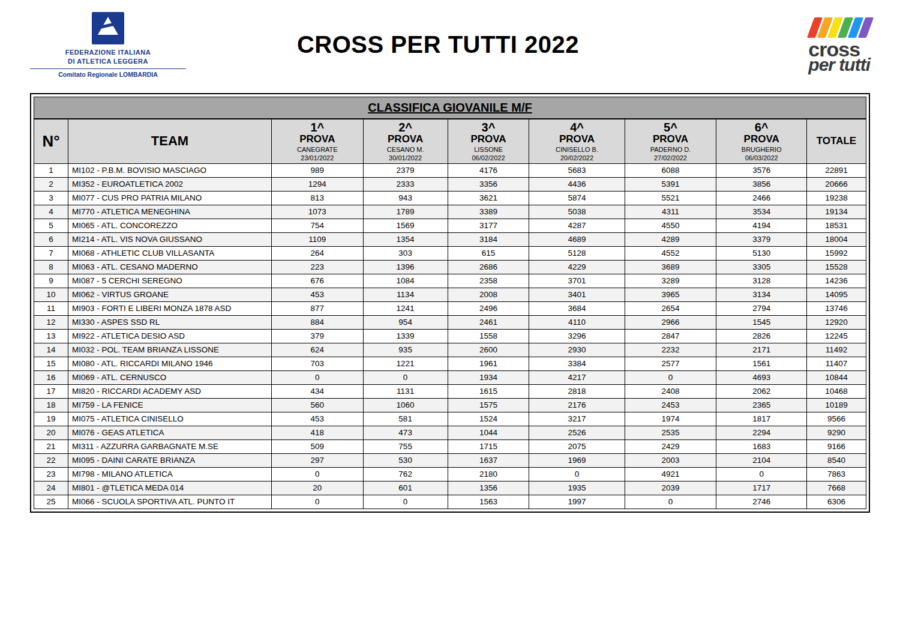FEDERAZIONE ITALIANA
DI ATLETICA LEGGERA
Comitato Regionale LOMBARDIA
CROSS PER TUTTI 2022
crossper tutti
CLASSIFICA GIOVANILE M/F
| N° | TEAM | 1^ PROVA CANEGRATE 23/01/2022 | 2^ PROVA CESANO M. 30/01/2022 | 3^ PROVA LISSONE 06/02/2022 | 4^ PROVA CINISELLO B. 20/02/2022 | 5^ PROVA PADERNO D. 27/02/2022 | 6^ PROVA BRUGHERIO 06/03/2022 | TOTALE |
| --- | --- | --- | --- | --- | --- | --- | --- | --- |
| 1 | MI102 - P.B.M. BOVISIO MASCIAGO | 989 | 2379 | 4176 | 5683 | 6088 | 3576 | 22891 |
| 2 | MI352 - EUROATLETICA 2002 | 1294 | 2333 | 3356 | 4436 | 5391 | 3856 | 20666 |
| 3 | MI077 - CUS PRO PATRIA MILANO | 813 | 943 | 3621 | 5874 | 5521 | 2466 | 19238 |
| 4 | MI770 - ATLETICA MENEGHINA | 1073 | 1789 | 3389 | 5038 | 4311 | 3534 | 19134 |
| 5 | MI065 - ATL. CONCOREZZO | 754 | 1569 | 3177 | 4287 | 4550 | 4194 | 18531 |
| 6 | MI214 - ATL. VIS NOVA GIUSSANO | 1109 | 1354 | 3184 | 4689 | 4289 | 3379 | 18004 |
| 7 | MI068 - ATHLETIC CLUB VILLASANTA | 264 | 303 | 615 | 5128 | 4552 | 5130 | 15992 |
| 8 | MI063 - ATL. CESANO MADERNO | 223 | 1396 | 2686 | 4229 | 3689 | 3305 | 15528 |
| 9 | MI087 - 5 CERCHI SEREGNO | 676 | 1084 | 2358 | 3701 | 3289 | 3128 | 14236 |
| 10 | MI062 - VIRTUS GROANE | 453 | 1134 | 2008 | 3401 | 3965 | 3134 | 14095 |
| 11 | MI903 - FORTI E LIBERI MONZA 1878 ASD | 877 | 1241 | 2496 | 3684 | 2654 | 2794 | 13746 |
| 12 | MI330 - ASPES SSD RL | 884 | 954 | 2461 | 4110 | 2966 | 1545 | 12920 |
| 13 | MI922 - ATLETICA DESIO ASD | 379 | 1339 | 1558 | 3296 | 2847 | 2826 | 12245 |
| 14 | MI032 - POL. TEAM BRIANZA LISSONE | 624 | 935 | 2600 | 2930 | 2232 | 2171 | 11492 |
| 15 | MI080 - ATL. RICCARDI MILANO 1946 | 703 | 1221 | 1961 | 3384 | 2577 | 1561 | 11407 |
| 16 | MI069 - ATL. CERNUSCO | 0 | 0 | 1934 | 4217 | 0 | 4693 | 10844 |
| 17 | MI820 - RICCARDI ACADEMY ASD | 434 | 1131 | 1615 | 2818 | 2408 | 2062 | 10468 |
| 18 | MI759 - LA FENICE | 560 | 1060 | 1575 | 2176 | 2453 | 2365 | 10189 |
| 19 | MI075 - ATLETICA CINISELLO | 453 | 581 | 1524 | 3217 | 1974 | 1817 | 9566 |
| 20 | MI076 - GEAS ATLETICA | 418 | 473 | 1044 | 2526 | 2535 | 2294 | 9290 |
| 21 | MI311 - AZZURRA GARBAGNATE M.SE | 509 | 755 | 1715 | 2075 | 2429 | 1683 | 9166 |
| 22 | MI095 - DAINI CARATE BRIANZA | 297 | 530 | 1637 | 1969 | 2003 | 2104 | 8540 |
| 23 | MI798 - MILANO ATLETICA | 0 | 762 | 2180 | 0 | 4921 | 0 | 7863 |
| 24 | MI801 - @TLETICA MEDA 014 | 20 | 601 | 1356 | 1935 | 2039 | 1717 | 7668 |
| 25 | MI066 - SCUOLA SPORTIVA ATL. PUNTO IT | 0 | 0 | 1563 | 1997 | 0 | 2746 | 6306 |